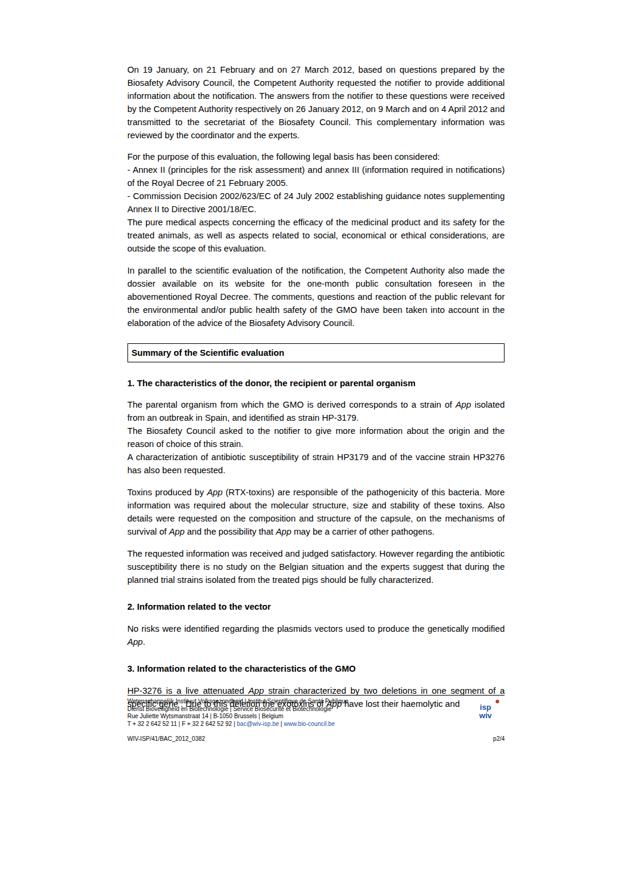On 19 January, on 21 February and on 27 March 2012, based on questions prepared by the Biosafety Advisory Council, the Competent Authority requested the notifier to provide additional information about the notification. The answers from the notifier to these questions were received by the Competent Authority respectively on 26 January 2012, on 9 March and on 4 April 2012 and transmitted to the secretariat of the Biosafety Council. This complementary information was reviewed by the coordinator and the experts.
For the purpose of this evaluation, the following legal basis has been considered:
- Annex II (principles for the risk assessment) and annex III (information required in notifications) of the Royal Decree of 21 February 2005.
- Commission Decision 2002/623/EC of 24 July 2002 establishing guidance notes supplementing Annex II to Directive 2001/18/EC.
The pure medical aspects concerning the efficacy of the medicinal product and its safety for the treated animals, as well as aspects related to social, economical or ethical considerations, are outside the scope of this evaluation.
In parallel to the scientific evaluation of the notification, the Competent Authority also made the dossier available on its website for the one-month public consultation foreseen in the abovementioned Royal Decree. The comments, questions and reaction of the public relevant for the environmental and/or public health safety of the GMO have been taken into account in the elaboration of the advice of the Biosafety Advisory Council.
Summary of the Scientific evaluation
1. The characteristics of the donor, the recipient or parental organism
The parental organism from which the GMO is derived corresponds to a strain of App isolated from an outbreak in Spain, and identified as strain HP-3179.
The Biosafety Council asked to the notifier to give more information about the origin and the reason of choice of this strain.
A characterization of antibiotic susceptibility of strain HP3179 and of the vaccine strain HP3276 has also been requested.
Toxins produced by App (RTX-toxins) are responsible of the pathogenicity of this bacteria. More information was required about the molecular structure, size and stability of these toxins. Also details were requested on the composition and structure of the capsule, on the mechanisms of survival of App and the possibility that App may be a carrier of other pathogens.
The requested information was received and judged satisfactory. However regarding the antibiotic susceptibility there is no study on the Belgian situation and the experts suggest that during the planned trial strains isolated from the treated pigs should be fully characterized.
2. Information related to the vector
No risks were identified regarding the plasmids vectors used to produce the genetically modified App.
3. Information related to the characteristics of the GMO
HP-3276 is a live attenuated App strain characterized by two deletions in one segment of a specific gene . Due to this deletion the exotoxins of App have lost their haemolytic and
Wetenschappelijk Instituut Volksgezondheid | Institut Scientifique de Santé Publique
Dienst Bioveiligheid en Biotechnologie | Service Biosécurité et Biotechnologie
Rue Juliette Wytsmanstraat 14 | B-1050 Brussels | Belgium
T + 32 2 642 52 11 | F + 32 2 642 52 92 | bac@wiv-isp.be | www.bio-council.be
isp wiv
WIV-ISP/41/BAC_2012_0382 p2/4